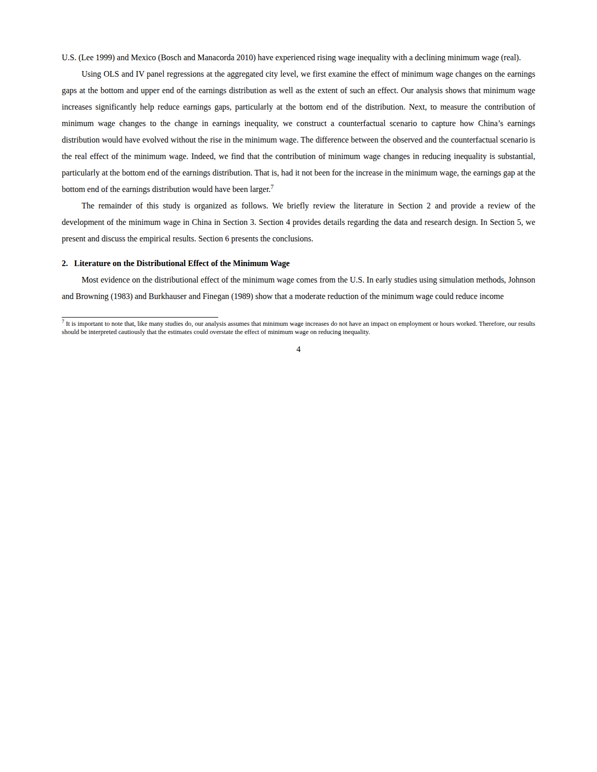U.S. (Lee 1999) and Mexico (Bosch and Manacorda 2010) have experienced rising wage inequality with a declining minimum wage (real).
Using OLS and IV panel regressions at the aggregated city level, we first examine the effect of minimum wage changes on the earnings gaps at the bottom and upper end of the earnings distribution as well as the extent of such an effect. Our analysis shows that minimum wage increases significantly help reduce earnings gaps, particularly at the bottom end of the distribution. Next, to measure the contribution of minimum wage changes to the change in earnings inequality, we construct a counterfactual scenario to capture how China’s earnings distribution would have evolved without the rise in the minimum wage. The difference between the observed and the counterfactual scenario is the real effect of the minimum wage. Indeed, we find that the contribution of minimum wage changes in reducing inequality is substantial, particularly at the bottom end of the earnings distribution. That is, had it not been for the increase in the minimum wage, the earnings gap at the bottom end of the earnings distribution would have been larger.7
The remainder of this study is organized as follows. We briefly review the literature in Section 2 and provide a review of the development of the minimum wage in China in Section 3. Section 4 provides details regarding the data and research design. In Section 5, we present and discuss the empirical results. Section 6 presents the conclusions.
2. Literature on the Distributional Effect of the Minimum Wage
Most evidence on the distributional effect of the minimum wage comes from the U.S. In early studies using simulation methods, Johnson and Browning (1983) and Burkhauser and Finegan (1989) show that a moderate reduction of the minimum wage could reduce income
7 It is important to note that, like many studies do, our analysis assumes that minimum wage increases do not have an impact on employment or hours worked. Therefore, our results should be interpreted cautiously that the estimates could overstate the effect of minimum wage on reducing inequality.
4